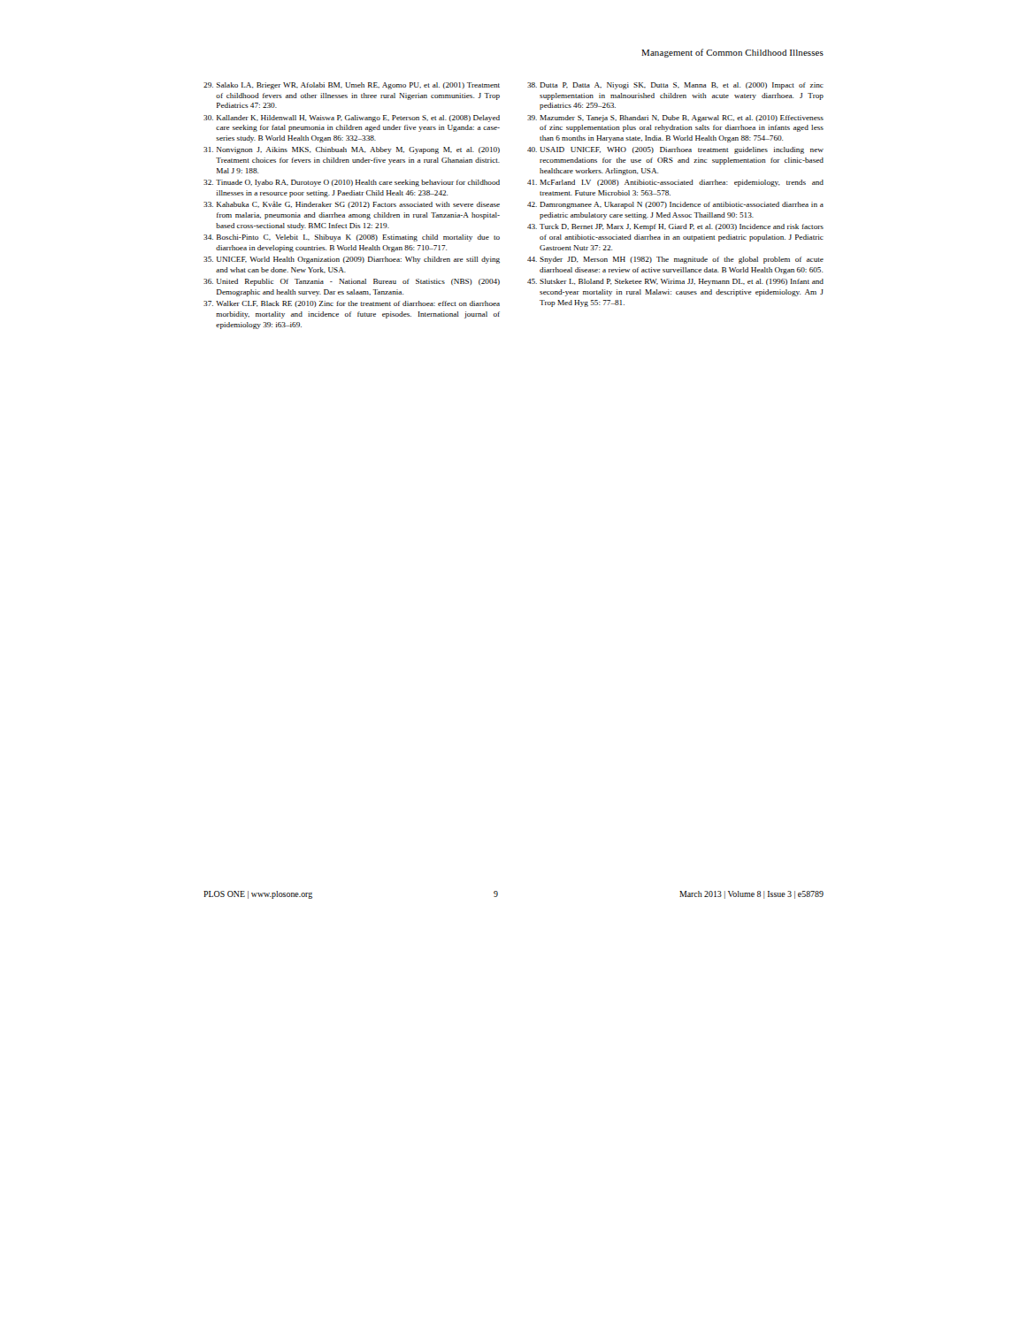Management of Common Childhood Illnesses
29. Salako LA, Brieger WR, Afolabi BM, Umeh RE, Agomo PU, et al. (2001) Treatment of childhood fevers and other illnesses in three rural Nigerian communities. J Trop Pediatrics 47: 230.
30. Kallander K, Hildenwall H, Waiswa P, Galiwango E, Peterson S, et al. (2008) Delayed care seeking for fatal pneumonia in children aged under five years in Uganda: a case-series study. B World Health Organ 86: 332–338.
31. Nonvignon J, Aikins MKS, Chinbuah MA, Abbey M, Gyapong M, et al. (2010) Treatment choices for fevers in children under-five years in a rural Ghanaian district. Mal J 9: 188.
32. Tinuade O, Iyabo RA, Durotoye O (2010) Health care seeking behaviour for childhood illnesses in a resource poor setting. J Paediatr Child Healt 46: 238–242.
33. Kahabuka C, Kvåle G, Hinderaker SG (2012) Factors associated with severe disease from malaria, pneumonia and diarrhea among children in rural Tanzania-A hospital-based cross-sectional study. BMC Infect Dis 12: 219.
34. Boschi-Pinto C, Velebit L, Shibuya K (2008) Estimating child mortality due to diarrhoea in developing countries. B World Health Organ 86: 710–717.
35. UNICEF, World Health Organization (2009) Diarrhoea: Why children are still dying and what can be done. New York, USA.
36. United Republic Of Tanzania - National Bureau of Statistics (NBS) (2004) Demographic and health survey. Dar es salaam, Tanzania.
37. Walker CLF, Black RE (2010) Zinc for the treatment of diarrhoea: effect on diarrhoea morbidity, mortality and incidence of future episodes. International journal of epidemiology 39: i63–i69.
38. Dutta P, Datta A, Niyogi SK, Dutta S, Manna B, et al. (2000) Impact of zinc supplementation in malnourished children with acute watery diarrhoea. J Trop pediatrics 46: 259–263.
39. Mazumder S, Taneja S, Bhandari N, Dube B, Agarwal RC, et al. (2010) Effectiveness of zinc supplementation plus oral rehydration salts for diarrhoea in infants aged less than 6 months in Haryana state, India. B World Health Organ 88: 754–760.
40. USAID UNICEF, WHO (2005) Diarrhoea treatment guidelines including new recommendations for the use of ORS and zinc supplementation for clinic-based healthcare workers. Arlington, USA.
41. McFarland LV (2008) Antibiotic-associated diarrhea: epidemiology, trends and treatment. Future Microbiol 3: 563–578.
42. Damrongmanee A, Ukarapol N (2007) Incidence of antibiotic-associated diarrhea in a pediatric ambulatory care setting. J Med Assoc Thailland 90: 513.
43. Turck D, Bernet JP, Marx J, Kempf H, Giard P, et al. (2003) Incidence and risk factors of oral antibiotic-associated diarrhea in an outpatient pediatric population. J Pediatric Gastroent Nutr 37: 22.
44. Snyder JD, Merson MH (1982) The magnitude of the global problem of acute diarrhoeal disease: a review of active surveillance data. B World Health Organ 60: 605.
45. Slutsker L, Bloland P, Steketee RW, Wirima JJ, Heymann DL, et al. (1996) Infant and second-year mortality in rural Malawi: causes and descriptive epidemiology. Am J Trop Med Hyg 55: 77–81.
PLOS ONE | www.plosone.org
9
March 2013 | Volume 8 | Issue 3 | e58789